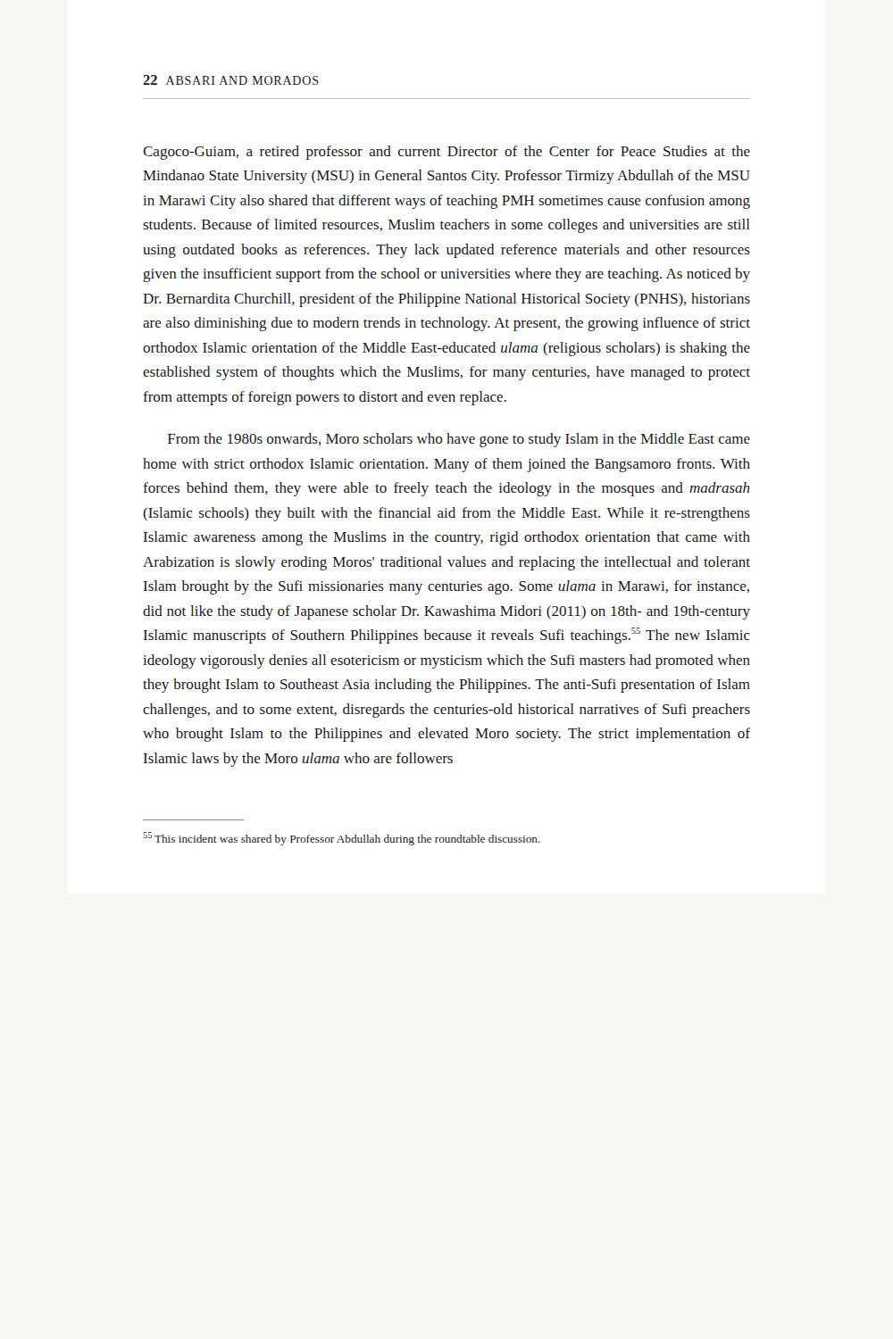22 Absari and Morados
Cagoco-Guiam, a retired professor and current Director of the Center for Peace Studies at the Mindanao State University (MSU) in General Santos City. Professor Tirmizy Abdullah of the MSU in Marawi City also shared that different ways of teaching PMH sometimes cause confusion among students. Because of limited resources, Muslim teachers in some colleges and universities are still using outdated books as references. They lack updated reference materials and other resources given the insufficient support from the school or universities where they are teaching. As noticed by Dr. Bernardita Churchill, president of the Philippine National Historical Society (PNHS), historians are also diminishing due to modern trends in technology. At present, the growing influence of strict orthodox Islamic orientation of the Middle East-educated ulama (religious scholars) is shaking the established system of thoughts which the Muslims, for many centuries, have managed to protect from attempts of foreign powers to distort and even replace.
From the 1980s onwards, Moro scholars who have gone to study Islam in the Middle East came home with strict orthodox Islamic orientation. Many of them joined the Bangsamoro fronts. With forces behind them, they were able to freely teach the ideology in the mosques and madrasah (Islamic schools) they built with the financial aid from the Middle East. While it re-strengthens Islamic awareness among the Muslims in the country, rigid orthodox orientation that came with Arabization is slowly eroding Moros' traditional values and replacing the intellectual and tolerant Islam brought by the Sufi missionaries many centuries ago. Some ulama in Marawi, for instance, did not like the study of Japanese scholar Dr. Kawashima Midori (2011) on 18th- and 19th-century Islamic manuscripts of Southern Philippines because it reveals Sufi teachings.55 The new Islamic ideology vigorously denies all esotericism or mysticism which the Sufi masters had promoted when they brought Islam to Southeast Asia including the Philippines. The anti-Sufi presentation of Islam challenges, and to some extent, disregards the centuries-old historical narratives of Sufi preachers who brought Islam to the Philippines and elevated Moro society. The strict implementation of Islamic laws by the Moro ulama who are followers
55This incident was shared by Professor Abdullah during the roundtable discussion.